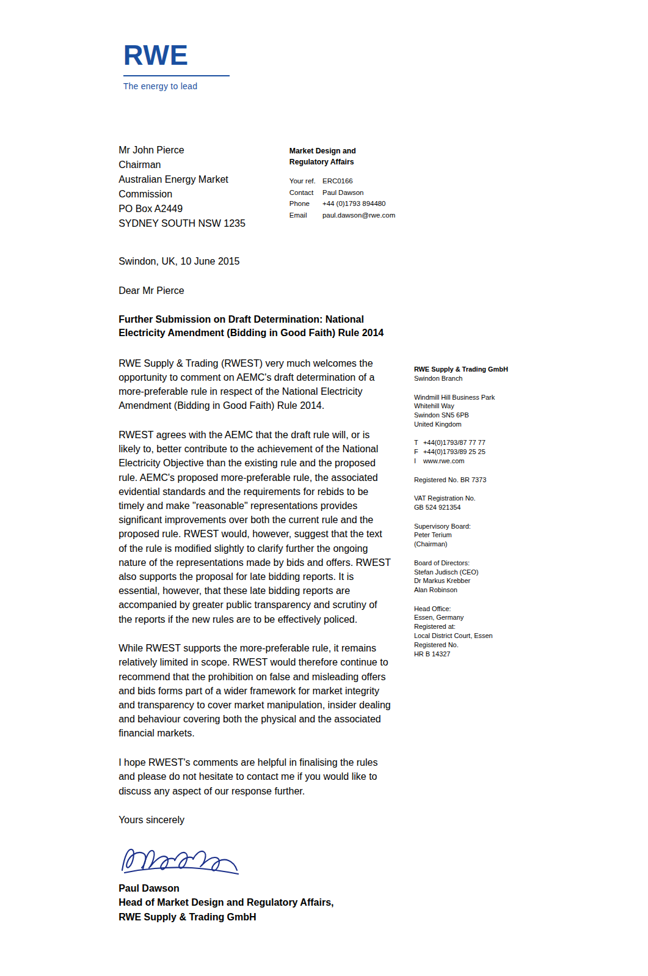RWE
The energy to lead
Mr John Pierce
Chairman
Australian Energy Market Commission
PO Box A2449
SYDNEY SOUTH NSW 1235
Market Design and Regulatory Affairs
| Your ref. | ERC0166 |
| Contact | Paul Dawson |
| Phone | +44 (0)1793 894480 |
| Email | paul.dawson@rwe.com |
Swindon, UK, 10 June 2015
Dear Mr Pierce
Further Submission on Draft Determination: National Electricity Amendment (Bidding in Good Faith) Rule 2014
RWE Supply & Trading (RWEST) very much welcomes the opportunity to comment on AEMC's draft determination of a more-preferable rule in respect of the National Electricity Amendment (Bidding in Good Faith) Rule 2014.
RWEST agrees with the AEMC that the draft rule will, or is likely to, better contribute to the achievement of the National Electricity Objective than the existing rule and the proposed rule. AEMC's proposed more-preferable rule, the associated evidential standards and the requirements for rebids to be timely and make "reasonable" representations provides significant improvements over both the current rule and the proposed rule. RWEST would, however, suggest that the text of the rule is modified slightly to clarify further the ongoing nature of the representations made by bids and offers. RWEST also supports the proposal for late bidding reports. It is essential, however, that these late bidding reports are accompanied by greater public transparency and scrutiny of the reports if the new rules are to be effectively policed.
While RWEST supports the more-preferable rule, it remains relatively limited in scope. RWEST would therefore continue to recommend that the prohibition on false and misleading offers and bids forms part of a wider framework for market integrity and transparency to cover market manipulation, insider dealing and behaviour covering both the physical and the associated financial markets.
I hope RWEST's comments are helpful in finalising the rules and please do not hesitate to contact me if you would like to discuss any aspect of our response further.
Yours sincerely
Paul Dawson
Head of Market Design and Regulatory Affairs,
RWE Supply & Trading GmbH
RWE Supply & Trading GmbH
Swindon Branch
Windmill Hill Business Park
Whitehill Way
Swindon SN5 6PB
United Kingdom
T+44(0)1793/87 77 77
F+44(0)1793/89 25 25
Iwww.rwe.com
Registered No. BR 7373
VAT Registration No.
GB 524 921354
Supervisory Board:
Peter Terium
(Chairman)
Board of Directors:
Stefan Judisch (CEO)
Dr Markus Krebber
Alan Robinson
Head Office:
Essen, Germany
Registered at:
Local District Court, Essen
Registered No.
HR B 14327